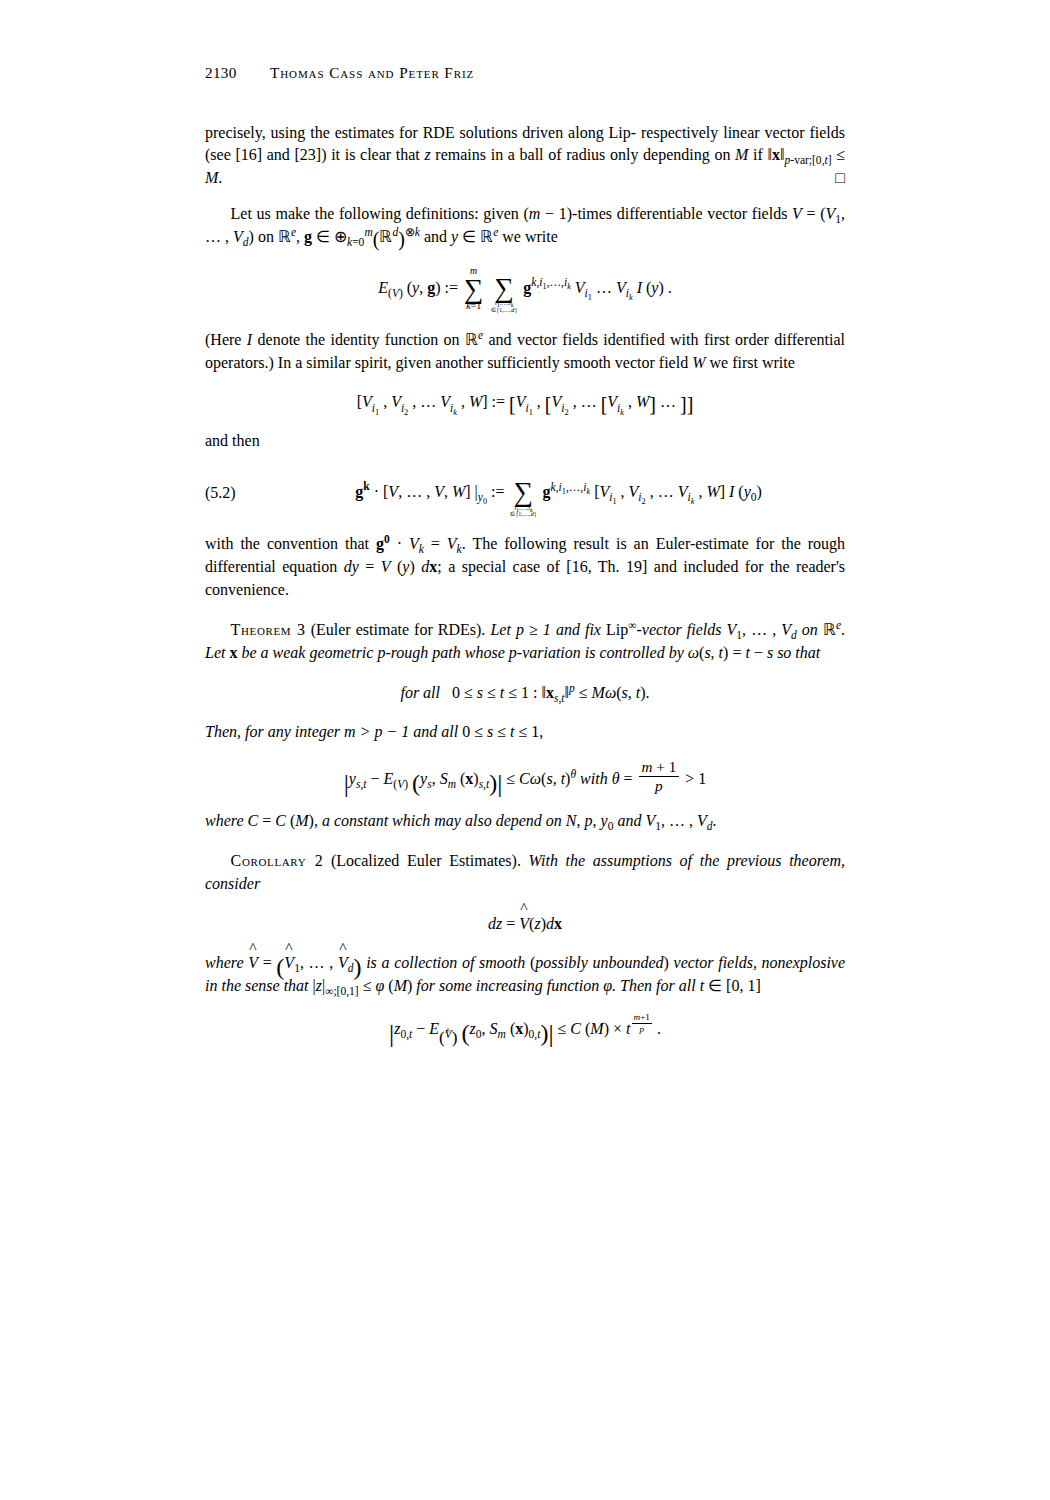2130 Thomas Cass and Peter Friz
precisely, using the estimates for RDE solutions driven along Lip- respectively linear vector fields (see [16] and [23]) it is clear that z remains in a ball of radius only depending on M if ‖x‖p-var;[0,t] ≤ M. □
Let us make the following definitions: given (m − 1)-times differentiable vector fields V = (V1, … , Vd) on ℝe, g ∈ ⊕k=0m(ℝd)⊗k and y ∈ ℝe we write
E(V) (y, g) := m∑k=1 ∑i1,…,ik
∈{1,…,d} gk,i1,…,ik Vi1 … Vik I (y) .
(Here I denote the identity function on ℝe and vector fields identified with first order differential operators.) In a similar spirit, given another sufficiently smooth vector field W we first write
[Vi1 , Vi2 , … Vik , W] := [Vi1 , [Vi2 , … [Vik , W] … ]]
and then
(5.2)
gk · [V, … , V, W] |y0 := ∑i1,…,ik
∈{1,…,d} gk,i1,…,ik [Vi1 , Vi2 , … Vik , W] I (y0)
with the convention that g0 · Vk = Vk. The following result is an Euler-estimate for the rough differential equation dy = V (y) dx; a special case of [16, Th. 19] and included for the reader's convenience.
Theorem 3 (Euler estimate for RDEs). Let p ≥ 1 and fix Lip∞-vector fields V1, … , Vd on ℝe. Let x be a weak geometric p-rough path whose p-variation is controlled by ω(s, t) = t − s so that
for all 0 ≤ s ≤ t ≤ 1 : ‖xs,t‖p ≤ Mω(s, t).
Then, for any integer m > p − 1 and all 0 ≤ s ≤ t ≤ 1,
|ys,t − E(V) (ys, Sm (x)s,t)| ≤ Cω(s, t)θ with θ = m + 1 p > 1
where C = C (M), a constant which may also depend on N, p, y0 and V1, … , Vd.
Corollary 2 (Localized Euler Estimates). With the assumptions of the previous theorem, consider
dz = V(z)dx
where V = (V1, … , Vd) is a collection of smooth (possibly unbounded) vector fields, nonexplosive in the sense that |z|∞;[0,1] ≤ φ (M) for some increasing function φ. Then for all t ∈ [0, 1]
|z0,t − E(V) (z0, Sm (x)0,t)| ≤ C (M) × tm+1 p .